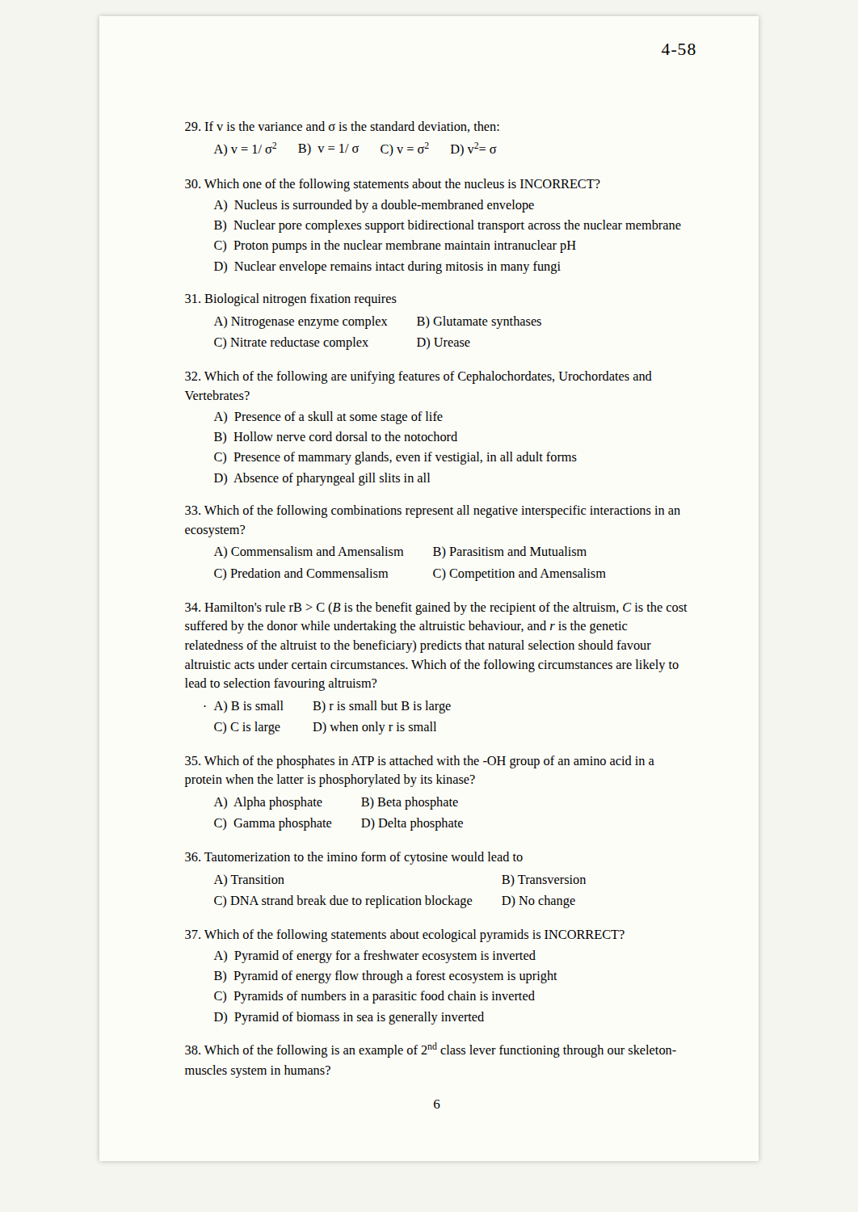4-58
29. If v is the variance and σ is the standard deviation, then:
| A) v = 1/ σ 2 | B) v = 1/ σ | C) v = σ 2 | D) v 2 = σ |
30. Which one of the following statements about the nucleus is INCORRECT?
A) Nucleus is surrounded by a double-membraned envelope
B) Nuclear pore complexes support bidirectional transport across the nuclear membrane
C) Proton pumps in the nuclear membrane maintain intranuclear pH
D) Nuclear envelope remains intact during mitosis in many fungi
31. Biological nitrogen fixation requires
| A) Nitrogenase enzyme complex | B) Glutamate synthases |
| C) Nitrate reductase complex | D) Urease |
32. Which of the following are unifying features of Cephalochordates, Urochordates and Vertebrates?
A) Presence of a skull at some stage of life
B) Hollow nerve cord dorsal to the notochord
C) Presence of mammary glands, even if vestigial, in all adult forms
D) Absence of pharyngeal gill slits in all
33. Which of the following combinations represent all negative interspecific interactions in an ecosystem?
| A) Commensalism and Amensalism | B) Parasitism and Mutualism |
| C) Predation and Commensalism | C) Competition and Amensalism |
34. Hamilton's rule rB > C (B is the benefit gained by the recipient of the altruism, C is the cost suffered by the donor while undertaking the altruistic behaviour, and r is the genetic relatedness of the altruist to the beneficiary) predicts that natural selection should favour altruistic acts under certain circumstances. Which of the following circumstances are likely to lead to selection favouring altruism?
| A) B is small | B) r is small but B is large |
| C) C is large | D) when only r is small |
35. Which of the phosphates in ATP is attached with the -OH group of an amino acid in a protein when the latter is phosphorylated by its kinase?
| A) Alpha phosphate | B) Beta phosphate |
| C) Gamma phosphate | D) Delta phosphate |
36. Tautomerization to the imino form of cytosine would lead to
| A) Transition | B) Transversion |
| C) DNA strand break due to replication blockage | D) No change |
37. Which of the following statements about ecological pyramids is INCORRECT?
A) Pyramid of energy for a freshwater ecosystem is inverted
B) Pyramid of energy flow through a forest ecosystem is upright
C) Pyramids of numbers in a parasitic food chain is inverted
D) Pyramid of biomass in sea is generally inverted
38. Which of the following is an example of 2nd class lever functioning through our skeleton-muscles system in humans?
6